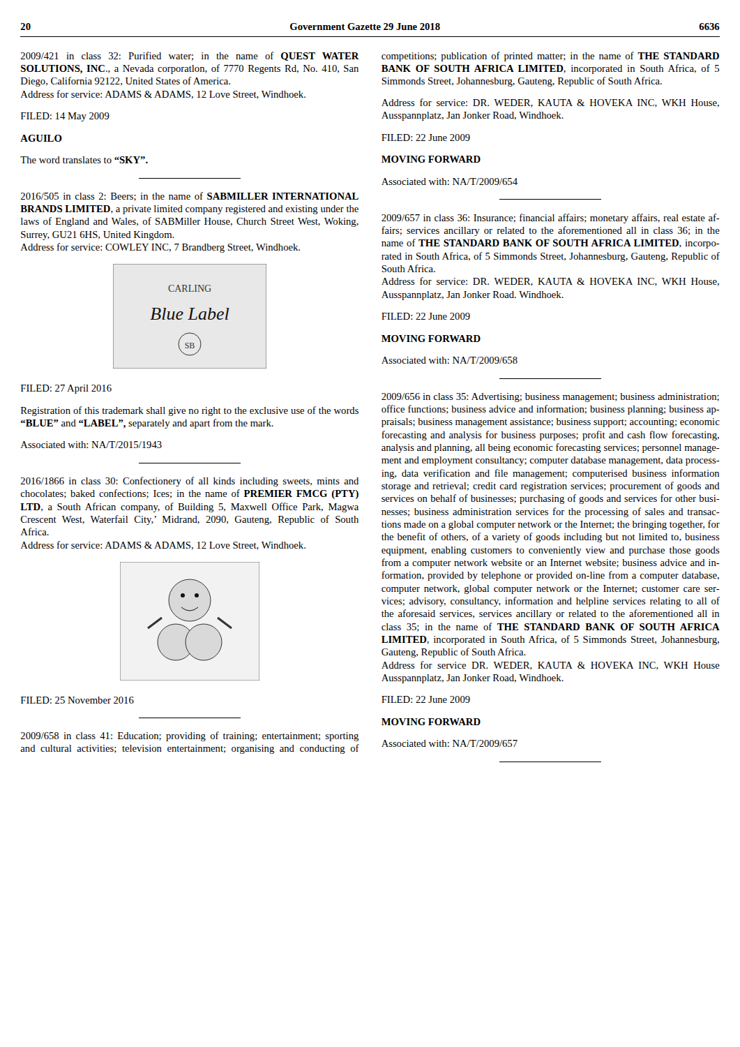20 Government Gazette 29 June 2018 6636
2009/421 in class 32: Purified water; in the name of QUEST WATER SOLUTIONS, INC., a Nevada corporatlon, of 7770 Regents Rd, No. 410, San Diego, California 92122, United States of America.
Address for service: ADAMS & ADAMS, 12 Love Street, Windhoek.
FILED: 14 May 2009
AGUILO
The word translates to “SKY”.
2016/505 in class 2: Beers; in the name of SABMILLER INTERNATIONAL BRANDS LIMITED, a private limited company registered and existing under the laws of England and Wales, of SABMiller House, Church Street West, Woking, Surrey, GU21 6HS, United Kingdom.
Address for service: COWLEY INC, 7 Brandberg Street, Windhoek.
FILED: 27 April 2016
Registration of this trademark shall give no right to the exclusive use of the words “BLUE” and “LABEL”, separately and apart from the mark.
Associated with: NA/T/2015/1943
2016/1866 in class 30: Confectionery of all kinds including sweets, mints and chocolates; baked confections; Ices; in the name of PREMIER FMCG (PTY) LTD, a South African company, of Building 5, Maxwell Office Park, Magwa Crescent West, Waterfail City,’ Midrand, 2090, Gauteng, Republic of South Africa.
Address for service: ADAMS & ADAMS, 12 Love Street, Windhoek.
FILED: 25 November 2016
2009/658 in class 41: Education; providing of training; entertainment; sporting and cultural activities; television entertainment; organising and conducting of competitions; publication of printed matter; in the name of THE STANDARD BANK OF SOUTH AFRICA LIMITED, incorporated in South Africa, of 5 Simmonds Street, Johannesburg, Gauteng, Republic of South Africa.
Address for service: DR. WEDER, KAUTA & HOVEKA INC, WKH House, Ausspannplatz, Jan Jonker Road, Windhoek.
FILED: 22 June 2009
MOVING FORWARD
Associated with: NA/T/2009/654
2009/657 in class 36: Insurance; financial affairs; monetary affairs, real estate affairs; services ancillary or related to the aforementioned all in class 36; in the name of THE STANDARD BANK OF SOUTH AFRICA LIMITED, incorporated in South Africa, of 5 Simmonds Street, Johannesburg, Gauteng, Republic of South Africa.
Address for service: DR. WEDER, KAUTA & HOVEKA INC, WKH House, Ausspannplatz, Jan Jonker Road. Windhoek.
FILED: 22 June 2009
MOVING FORWARD
Associated with: NA/T/2009/658
2009/656 in class 35: Advertising; business management; business administration; office functions; business advice and information; business planning; business appraisals; business management assistance; business support; accounting; economic forecasting and analysis for business purposes; profit and cash flow forecasting, analysis and planning, all being economic forecasting services; personnel management and employment consultancy; computer database management, data processing, data verification and file management; computerised business information storage and retrieval; credit card registration services; procurement of goods and services on behalf of businesses; purchasing of goods and services for other businesses; business administration services for the processing of sales and transactions made on a global computer network or the Internet; the bringing together, for the benefit of others, of a variety of goods including but not limited to, business equipment, enabling customers to conveniently view and purchase those goods from a computer network website or an Internet website; business advice and information, provided by telephone or provided on-line from a computer database, computer network, global computer network or the Internet; customer care services; advisory, consultancy, information and helpline services relating to all of the aforesaid services, services ancillary or related to the aforementioned all in class 35; in the name of THE STANDARD BANK OF SOUTH AFRICA LIMITED, incorporated in South Africa, of 5 Simmonds Street, Johannesburg, Gauteng, Republic of South Africa.
Address for service DR. WEDER, KAUTA & HOVEKA INC, WKH House Ausspannplatz, Jan Jonker Road, Windhoek.
FILED: 22 June 2009
MOVING FORWARD
Associated with: NA/T/2009/657